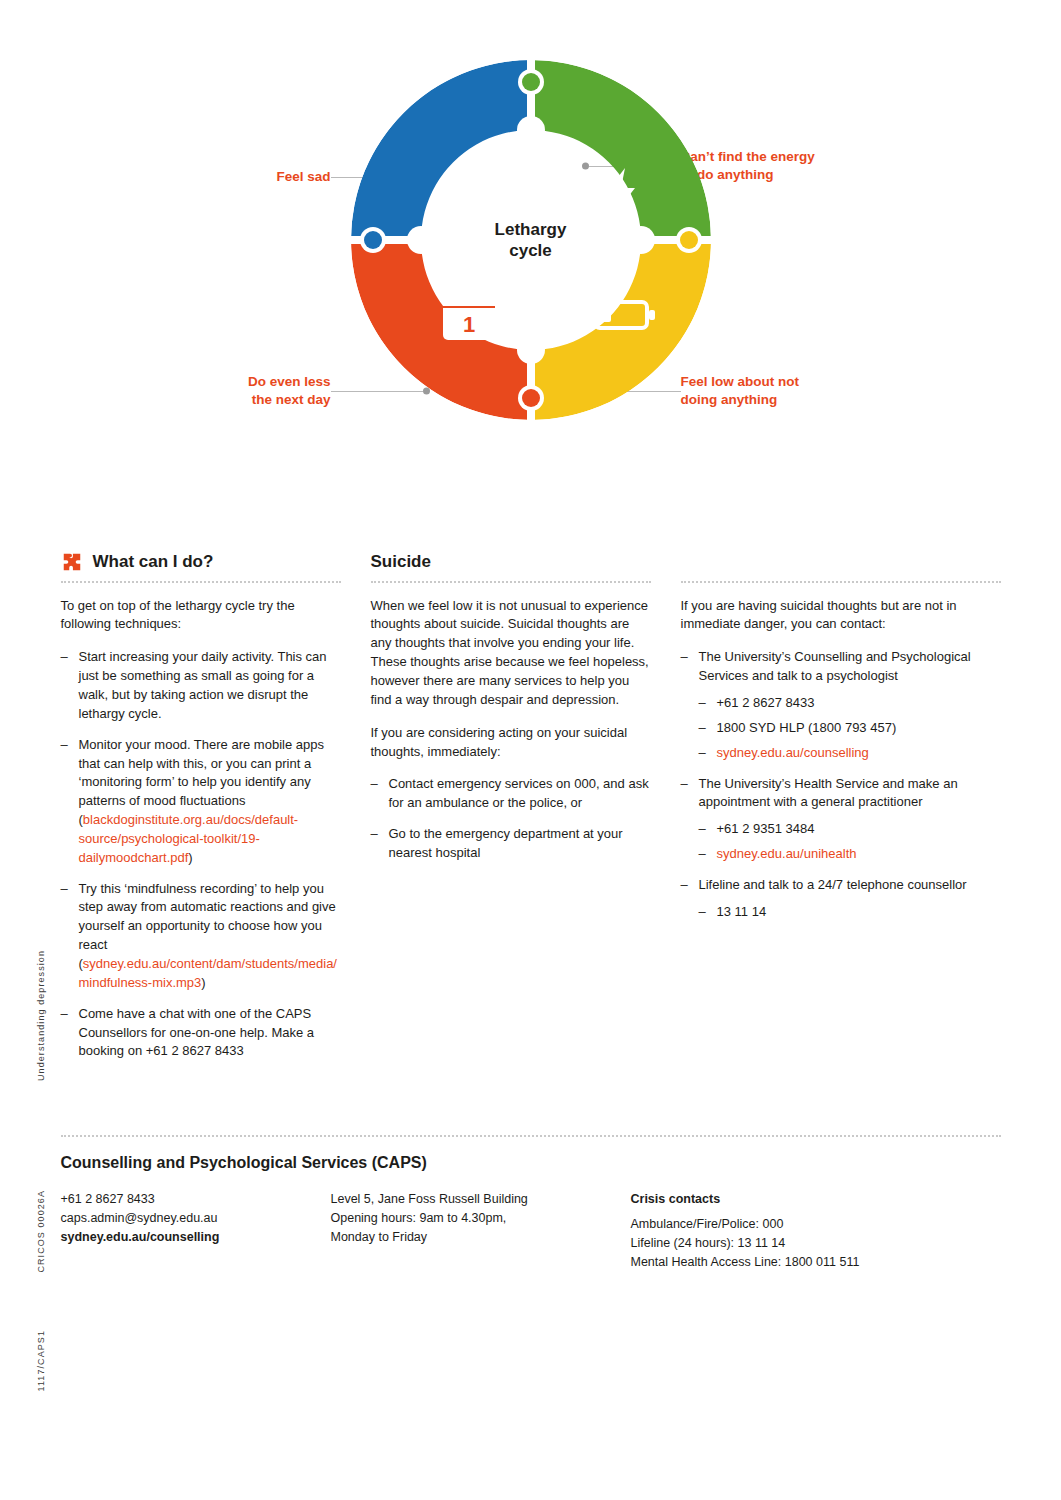Understanding depression
CRICOS 00026A
1117/CAPS1
Feel sad
Can’t find the energy
to do anything
Do even less
the next day
Feel low about not
doing anything
1
Lethargy
cycle
What can I do?
To get on top of the lethargy cycle try the following techniques:
Start increasing your daily activity. This can just be something as small as going for a walk, but by taking action we disrupt the lethargy cycle.
Monitor your mood. There are mobile apps that can help with this, or you can print a ‘monitoring form’ to help you identify any patterns of mood fluctuations (blackdoginstitute.org.au/docs/default-source/psychological-toolkit/19-dailymoodchart.pdf)
Try this ‘mindfulness recording’ to help you step away from automatic reactions and give yourself an opportunity to choose how you react (sydney.edu.au/content/dam/students/media/mindfulness-mix.mp3)
Come have a chat with one of the CAPS Counsellors for one-on-one help. Make a booking on +61 2 8627 8433
Suicide
When we feel low it is not unusual to experience thoughts about suicide. Suicidal thoughts are any thoughts that involve you ending your life. These thoughts arise because we feel hopeless, however there are many services to help you find a way through despair and depression.
If you are considering acting on your suicidal thoughts, immediately:
Contact emergency services on 000, and ask for an ambulance or the police, or
Go to the emergency department at your nearest hospital
If you are having suicidal thoughts but are not in immediate danger, you can contact:
The University’s Counselling and Psychological Services and talk to a psychologist
+61 2 8627 8433
1800 SYD HLP (1800 793 457)
sydney.edu.au/counselling
The University’s Health Service and make an appointment with a general practitioner
+61 2 9351 3484
sydney.edu.au/unihealth
Lifeline and talk to a 24/7 telephone counsellor
13 11 14
Counselling and Psychological Services (CAPS)
+61 2 8627 8433
caps.admin@sydney.edu.au
sydney.edu.au/counselling
Level 5, Jane Foss Russell Building
Opening hours: 9am to 4.30pm,
Monday to Friday
Crisis contacts
Ambulance/Fire/Police: 000
Lifeline (24 hours): 13 11 14
Mental Health Access Line: 1800 011 511